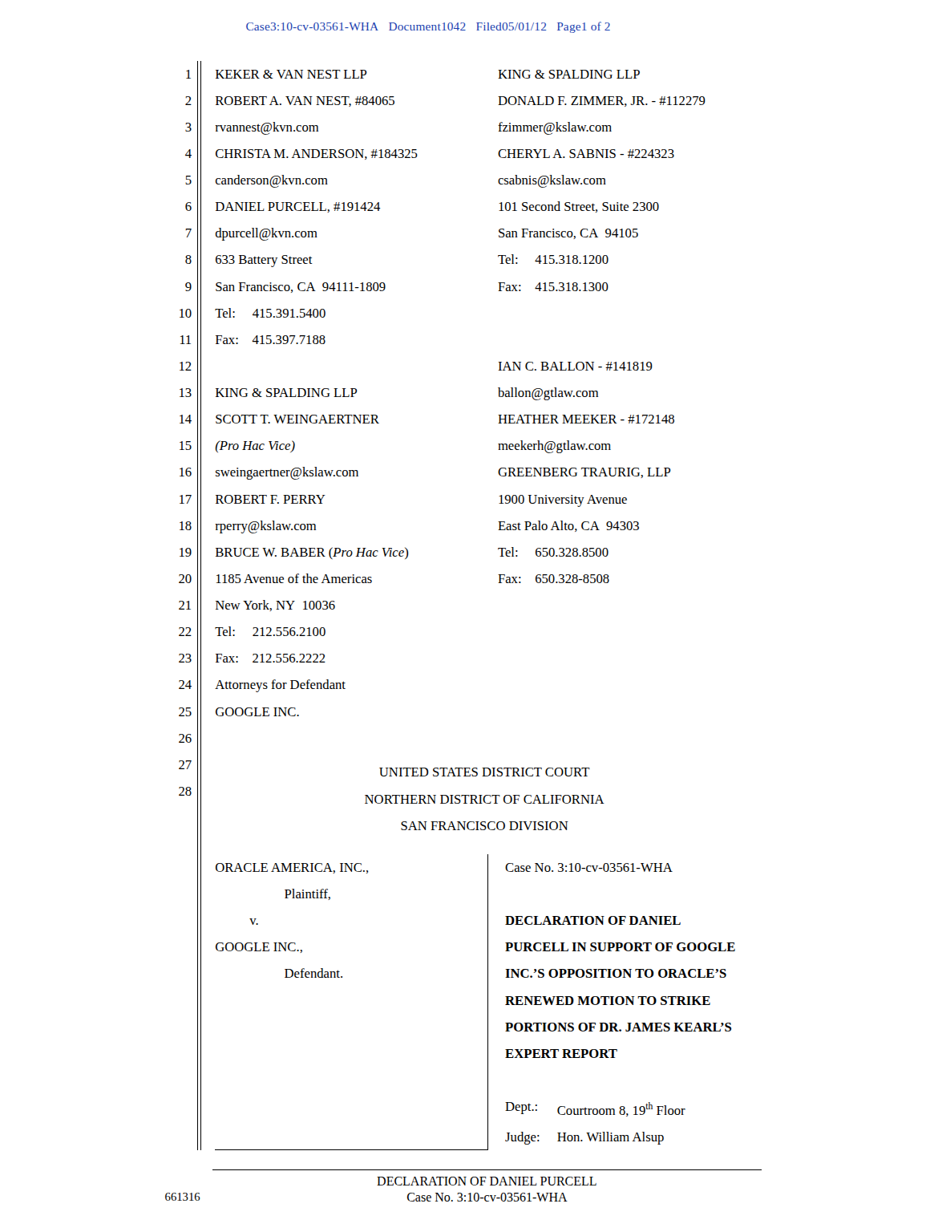Case3:10-cv-03561-WHA Document1042 Filed05/01/12 Page1 of 2
1
2
3
4
5
6
7
8
9
10
11
12
13
14
15
16
17
18
19
20
21
22
23
24
25
26
27
28
KEKER & VAN NEST LLP
ROBERT A. VAN NEST, #84065
rvannest@kvn.com
CHRISTA M. ANDERSON, #184325
canderson@kvn.com
DANIEL PURCELL, #191424
dpurcell@kvn.com
633 Battery Street
San Francisco, CA 94111-1809
Tel: 415.391.5400
Fax: 415.397.7188
KING & SPALDING LLP
SCOTT T. WEINGAERTNER
(Pro Hac Vice)
sweingaertner@kslaw.com
ROBERT F. PERRY
rperry@kslaw.com
BRUCE W. BABER (Pro Hac Vice)
1185 Avenue of the Americas
New York, NY 10036
Tel: 212.556.2100
Fax: 212.556.2222
KING & SPALDING LLP
DONALD F. ZIMMER, JR. - #112279
fzimmer@kslaw.com
CHERYL A. SABNIS - #224323
csabnis@kslaw.com
101 Second Street, Suite 2300
San Francisco, CA 94105
Tel: 415.318.1200
Fax: 415.318.1300
IAN C. BALLON - #141819
ballon@gtlaw.com
HEATHER MEEKER - #172148
meekerh@gtlaw.com
GREENBERG TRAURIG, LLP
1900 University Avenue
East Palo Alto, CA 94303
Tel: 650.328.8500
Fax: 650.328-8508
Attorneys for Defendant
GOOGLE INC.
UNITED STATES DISTRICT COURT
NORTHERN DISTRICT OF CALIFORNIA
SAN FRANCISCO DIVISION
ORACLE AMERICA, INC.,
Plaintiff,
v.
GOOGLE INC.,
Defendant.
Case No. 3:10-cv-03561-WHA
DECLARATION OF DANIEL
PURCELL IN SUPPORT OF GOOGLE
INC.’S OPPOSITION TO ORACLE’S
RENEWED MOTION TO STRIKE
PORTIONS OF DR. JAMES KEARL’S
EXPERT REPORT
| Dept.: | Courtroom 8, 19 th Floor |
| Judge: | Hon. William Alsup |
661316
DECLARATION OF DANIEL PURCELL
Case No. 3:10-cv-03561-WHA